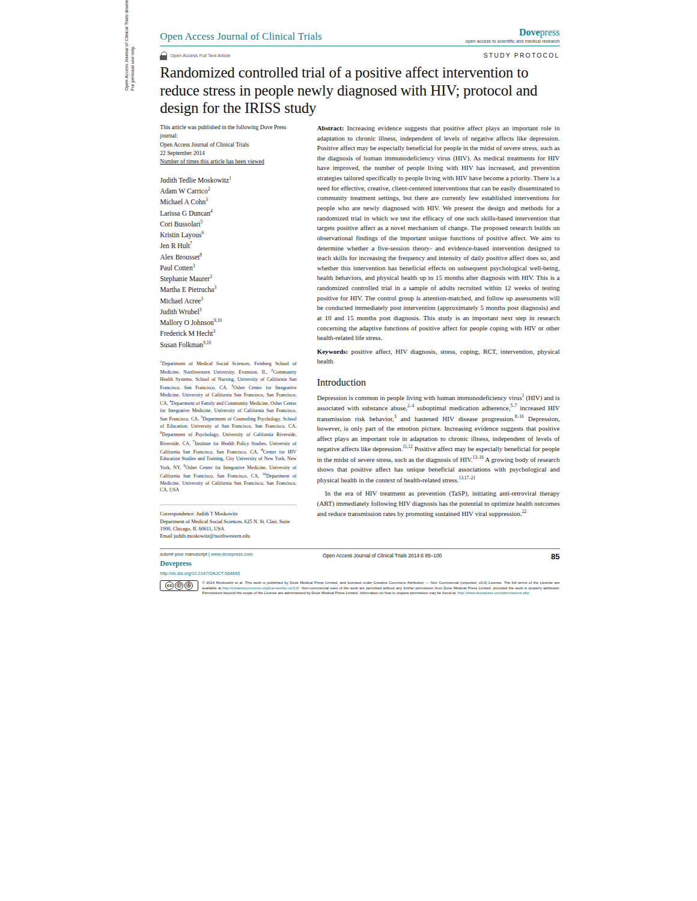Open Access Journal of Clinical Trials downloaded from https://www.dovepress.com/ by 128.104.232.166 on 20-Jul-2021 For personal use only.
Open Access Journal of Clinical Trials
Dovepress
open access to scientific and medical research
Open Access Full Text Article
STUDY PROTOCOL
Randomized controlled trial of a positive affect intervention to reduce stress in people newly diagnosed with HIV; protocol and design for the IRISS study
This article was published in the following Dove Press journal:
Open Access Journal of Clinical Trials
22 September 2014
Number of times this article has been viewed
Judith Tedlie Moskowitz1
Adam W Carrico2
Michael A Cohn3
Larissa G Duncan4
Cori Bussolari5
Kristin Layous6
Jen R Hult7
Alex Brousset8
Paul Cotten3
Stephanie Maurer3
Martha E Pietrucha3
Michael Acree3
Judith Wrubel3
Mallory O Johnson9,10
Frederick M Hecht3
Susan Folkman9,10
1Department of Medical Social Sciences, Feinberg School of Medicine, Northwestern University, Evanston, IL, 2Community Health Systems, School of Nursing, University of California San Francisco, San Francisco, CA, 3Osher Center for Integrative Medicine, University of California San Francisco, San Francisco, CA, 4Department of Family and Community Medicine, Osher Center for Integrative Medicine, University of California San Francisco, San Francisco, CA, 5Department of Counseling Psychology, School of Education, University of San Francisco, San Francisco, CA, 6Department of Psychology, University of California Riverside, Riverside, CA, 7Institute for Health Policy Studies, University of California San Francisco, San Francisco, CA, 8Center for HIV Education Studies and Training, City University of New York, New York, NY, 9Osher Center for Integrative Medicine, University of California San Francisco, San Francisco, CA, 10Department of Medicine, University of California San Francisco, San Francisco, CA, USA
Correspondence: Judith T Moskowitz
Department of Medical Social Sciences, 625 N. St. Clair, Suite 1900, Chicago, IL 60611, USA
Email judith.moskowitz@northwestern.edu
Abstract: Increasing evidence suggests that positive affect plays an important role in adaptation to chronic illness, independent of levels of negative affects like depression. Positive affect may be especially beneficial for people in the midst of severe stress, such as the diagnosis of human immunodeficiency virus (HIV). As medical treatments for HIV have improved, the number of people living with HIV has increased, and prevention strategies tailored specifically to people living with HIV have become a priority. There is a need for effective, creative, client-centered interventions that can be easily disseminated to community treatment settings, but there are currently few established interventions for people who are newly diagnosed with HIV. We present the design and methods for a randomized trial in which we test the efficacy of one such skills-based intervention that targets positive affect as a novel mechanism of change. The proposed research builds on observational findings of the important unique functions of positive affect. We aim to determine whether a five-session theory- and evidence-based intervention designed to teach skills for increasing the frequency and intensity of daily positive affect does so, and whether this intervention has beneficial effects on subsequent psychological well-being, health behaviors, and physical health up to 15 months after diagnosis with HIV. This is a randomized controlled trial in a sample of adults recruited within 12 weeks of testing positive for HIV. The control group is attention-matched, and follow up assessments will be conducted immediately post intervention (approximately 5 months post diagnosis) and at 10 and 15 months post diagnosis. This study is an important next step in research concerning the adaptive functions of positive affect for people coping with HIV or other health-related life stress.
Keywords: positive affect, HIV diagnosis, stress, coping, RCT, intervention, physical health
Introduction
Depression is common in people living with human immunodeficiency virus1 (HIV) and is associated with substance abuse,2–4 suboptimal medication adherence,5–7 increased HIV transmission risk behavior,3 and hastened HIV disease progression.8–10 Depression, however, is only part of the emotion picture. Increasing evidence suggests that positive affect plays an important role in adaptation to chronic illness, independent of levels of negative affects like depression.11,12 Positive affect may be especially beneficial for people in the midst of severe stress, such as the diagnosis of HIV.13–16 A growing body of research shows that positive affect has unique beneficial associations with psychological and physical health in the context of health-related stress.13,17–21
In the era of HIV treatment as prevention (TaSP), initiating anti-retroviral therapy (ART) immediately following HIV diagnosis has the potential to optimize health outcomes and reduce transmission rates by promoting sustained HIV viral suppression.22
submit your manuscript | www.dovepress.com
Dovepress
http://dx.doi.org/10.2147/OAJCT.S64645
Open Access Journal of Clinical Trials 2014:6 85–100
85
ccⒸⓈ
© 2014 Moskowitz et al. This work is published by Dove Medical Press Limited, and licensed under Creative Commons Attribution — Non Commercial (unported, v3.0) License. The full terms of the License are available at http://creativecommons.org/licenses/by-nc/3.0/. Non-commercial uses of the work are permitted without any further permission from Dove Medical Press Limited, provided the work is properly attributed. Permissions beyond the scope of the License are administered by Dove Medical Press Limited. Information on how to request permission may be found at: http://www.dovepress.com/permissions.php